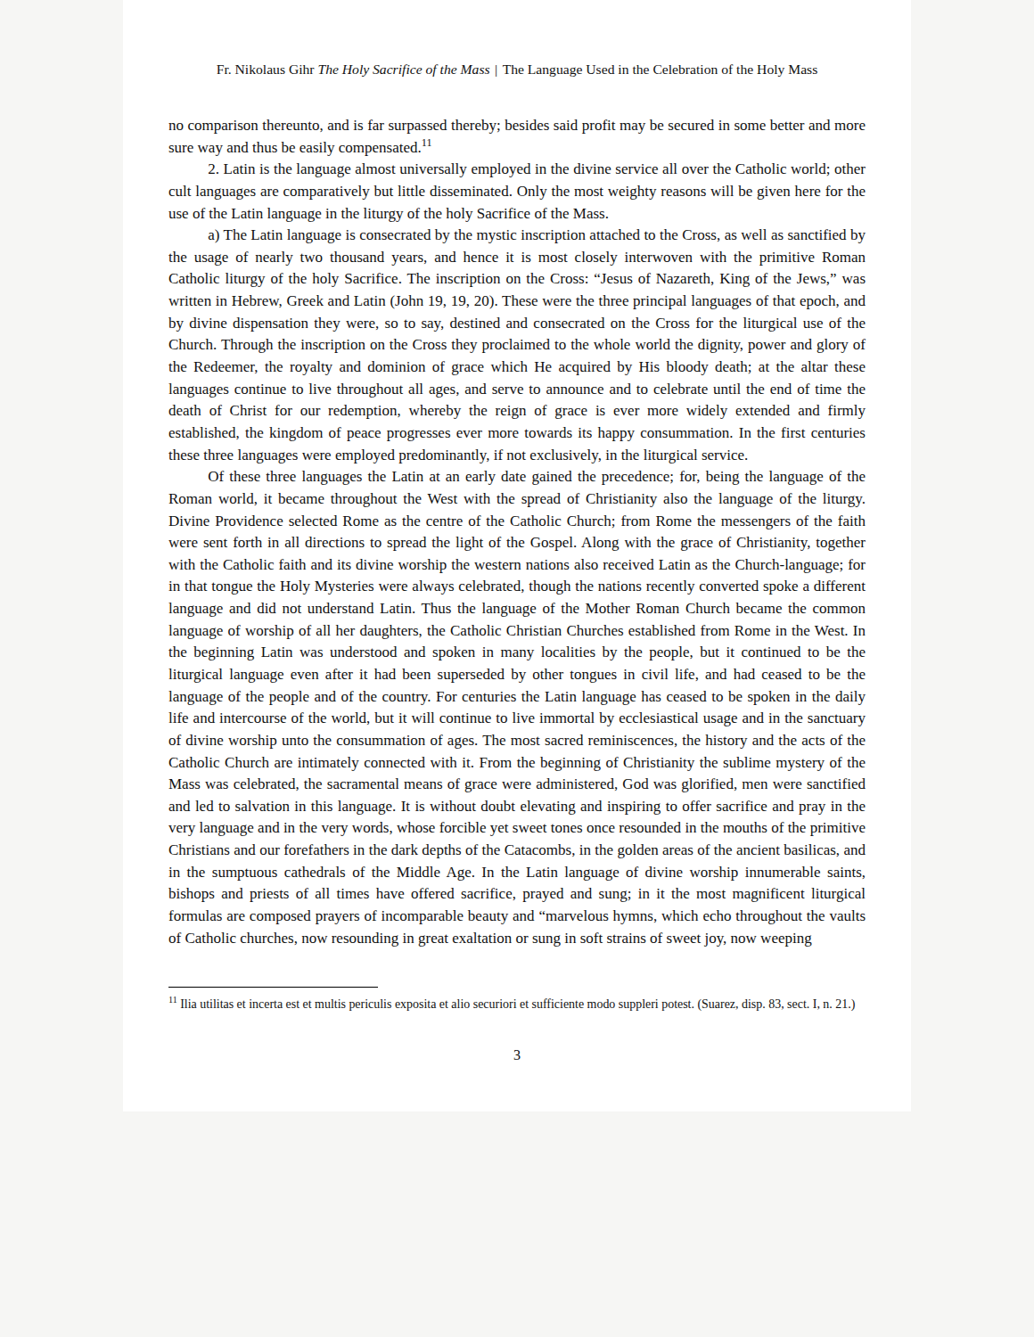Fr. Nikolaus Gihr The Holy Sacrifice of the Mass|The Language Used in the Celebration of the Holy Mass
no comparison thereunto, and is far surpassed thereby; besides said profit may be secured in some better and more sure way and thus be easily compensated.11
2. Latin is the language almost universally employed in the divine service all over the Catholic world; other cult languages are comparatively but little disseminated. Only the most weighty reasons will be given here for the use of the Latin language in the liturgy of the holy Sacrifice of the Mass.
a) The Latin language is consecrated by the mystic inscription attached to the Cross, as well as sanctified by the usage of nearly two thousand years, and hence it is most closely interwoven with the primitive Roman Catholic liturgy of the holy Sacrifice. The inscription on the Cross: “Jesus of Nazareth, King of the Jews,” was written in Hebrew, Greek and Latin (John 19, 19, 20). These were the three principal languages of that epoch, and by divine dispensation they were, so to say, destined and consecrated on the Cross for the liturgical use of the Church. Through the inscription on the Cross they proclaimed to the whole world the dignity, power and glory of the Redeemer, the royalty and dominion of grace which He acquired by His bloody death; at the altar these languages continue to live throughout all ages, and serve to announce and to celebrate until the end of time the death of Christ for our redemption, whereby the reign of grace is ever more widely extended and firmly established, the kingdom of peace progresses ever more towards its happy consummation. In the first centuries these three languages were employed predominantly, if not exclusively, in the liturgical service.
Of these three languages the Latin at an early date gained the precedence; for, being the language of the Roman world, it became throughout the West with the spread of Christianity also the language of the liturgy. Divine Providence selected Rome as the centre of the Catholic Church; from Rome the messengers of the faith were sent forth in all directions to spread the light of the Gospel. Along with the grace of Christianity, together with the Catholic faith and its divine worship the western nations also received Latin as the Church-language; for in that tongue the Holy Mysteries were always celebrated, though the nations recently converted spoke a different language and did not understand Latin. Thus the language of the Mother Roman Church became the common language of worship of all her daughters, the Catholic Christian Churches established from Rome in the West. In the beginning Latin was understood and spoken in many localities by the people, but it continued to be the liturgical language even after it had been superseded by other tongues in civil life, and had ceased to be the language of the people and of the country. For centuries the Latin language has ceased to be spoken in the daily life and intercourse of the world, but it will continue to live immortal by ecclesiastical usage and in the sanctuary of divine worship unto the consummation of ages. The most sacred reminiscences, the history and the acts of the Catholic Church are intimately connected with it. From the beginning of Christianity the sublime mystery of the Mass was celebrated, the sacramental means of grace were administered, God was glorified, men were sanctified and led to salvation in this language. It is without doubt elevating and inspiring to offer sacrifice and pray in the very language and in the very words, whose forcible yet sweet tones once resounded in the mouths of the primitive Christians and our forefathers in the dark depths of the Catacombs, in the golden areas of the ancient basilicas, and in the sumptuous cathedrals of the Middle Age. In the Latin language of divine worship innumerable saints, bishops and priests of all times have offered sacrifice, prayed and sung; in it the most magnificent liturgical formulas are composed prayers of incomparable beauty and “marvelous hymns, which echo throughout the vaults of Catholic churches, now resounding in great exaltation or sung in soft strains of sweet joy, now weeping
11 Ilia utilitas et incerta est et multis periculis exposita et alio securiori et sufficiente modo suppleri potest. (Suarez, disp. 83, sect. I, n. 21.)
3